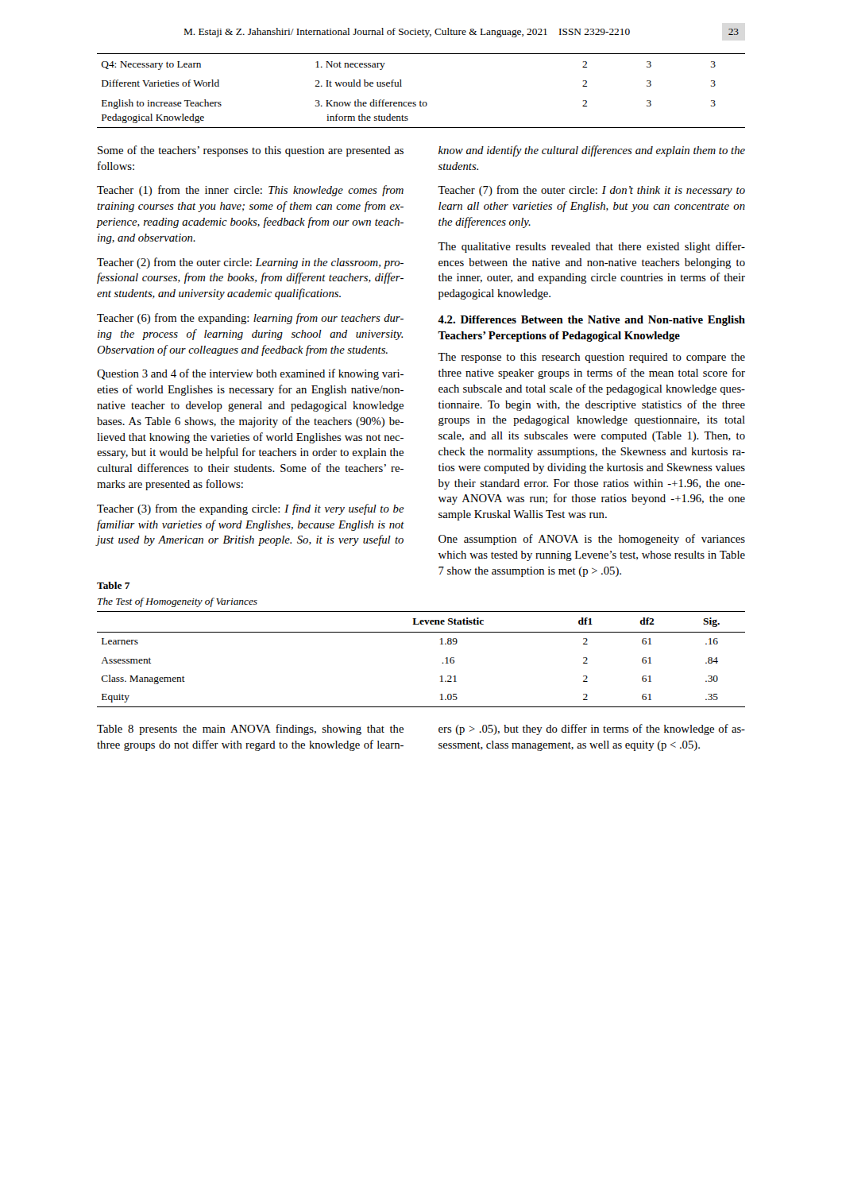M. Estaji & Z. Jahanshiri/ International Journal of Society, Culture & Language, 2021 ISSN 2329-2210
23
| Q4: Necessary to Learn | 1. Not necessary | 2 | 3 | 3 |
| Different Varieties of World | 2. It would be useful | 2 | 3 | 3 |
| English to increase Teachers Pedagogical Knowledge | 3. Know the differences to inform the students | 2 | 3 | 3 |
Some of the teachers’ responses to this question are presented as follows:
Teacher (1) from the inner circle: This knowledge comes from training courses that you have; some of them can come from experience, reading academic books, feedback from our own teaching, and observation.
Teacher (2) from the outer circle: Learning in the classroom, professional courses, from the books, from different teachers, different students, and university academic qualifications.
Teacher (6) from the expanding: learning from our teachers during the process of learning during school and university. Observation of our colleagues and feedback from the students.
Question 3 and 4 of the interview both examined if knowing varieties of world Englishes is necessary for an English native/non-native teacher to develop general and pedagogical knowledge bases. As Table 6 shows, the majority of the teachers (90%) believed that knowing the varieties of world Englishes was not necessary, but it would be helpful for teachers in order to explain the cultural differences to their students. Some of the teachers’ remarks are presented as follows:
Teacher (3) from the expanding circle: I find it very useful to be familiar with varieties of word Englishes, because English is not just used by American or British people. So, it is very useful to know and identify the cultural differences and explain them to the students.
Teacher (7) from the outer circle: I don’t think it is necessary to learn all other varieties of English, but you can concentrate on the differences only.
The qualitative results revealed that there existed slight differences between the native and non-native teachers belonging to the inner, outer, and expanding circle countries in terms of their pedagogical knowledge.
4.2. Differences Between the Native and Non-native English Teachers’ Perceptions of Pedagogical Knowledge
The response to this research question required to compare the three native speaker groups in terms of the mean total score for each subscale and total scale of the pedagogical knowledge questionnaire. To begin with, the descriptive statistics of the three groups in the pedagogical knowledge questionnaire, its total scale, and all its subscales were computed (Table 1). Then, to check the normality assumptions, the Skewness and kurtosis ratios were computed by dividing the kurtosis and Skewness values by their standard error. For those ratios within -+1.96, the one-way ANOVA was run; for those ratios beyond -+1.96, the one sample Kruskal Wallis Test was run.
One assumption of ANOVA is the homogeneity of variances which was tested by running Levene’s test, whose results in Table 7 show the assumption is met (p > .05).
Table 7
The Test of Homogeneity of Variances
| | Levene Statistic | df1 | df2 | Sig. |
| --- | --- | --- | --- | --- |
| Learners | 1.89 | 2 | 61 | .16 |
| Assessment | .16 | 2 | 61 | .84 |
| Class. Management | 1.21 | 2 | 61 | .30 |
| Equity | 1.05 | 2 | 61 | .35 |
Table 8 presents the main ANOVA findings, showing that the three groups do not differ with regard to the knowledge of learners (p > .05), but they do differ in terms of the knowledge of assessment, class management, as well as equity (p < .05).